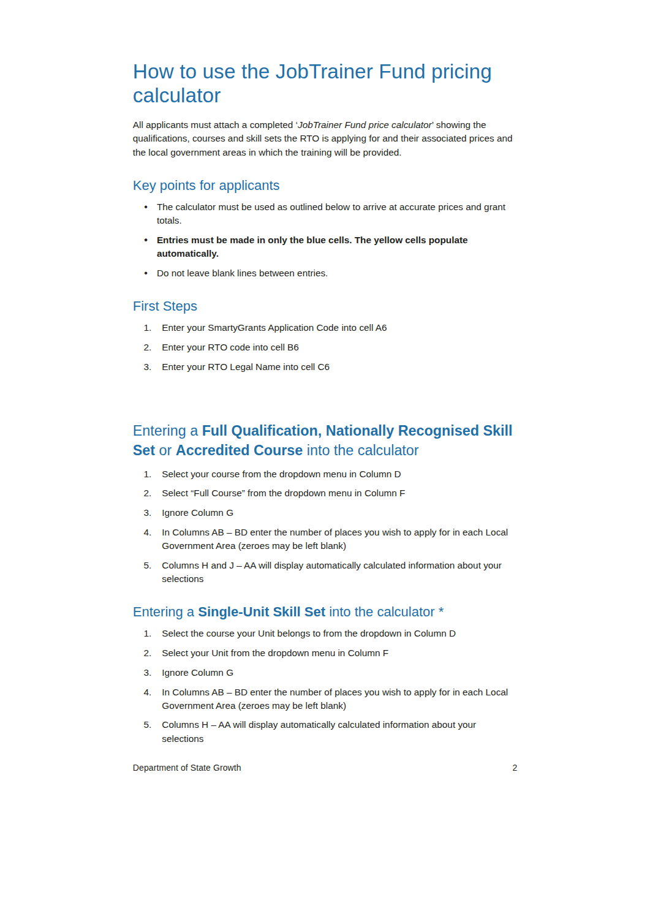How to use the JobTrainer Fund pricing calculator
All applicants must attach a completed ‘JobTrainer Fund price calculator’ showing the qualifications, courses and skill sets the RTO is applying for and their associated prices and the local government areas in which the training will be provided.
Key points for applicants
The calculator must be used as outlined below to arrive at accurate prices and grant totals.
Entries must be made in only the blue cells. The yellow cells populate automatically.
Do not leave blank lines between entries.
First Steps
Enter your SmartyGrants Application Code into cell A6
Enter your RTO code into cell B6
Enter your RTO Legal Name into cell C6
Entering a Full Qualification, Nationally Recognised Skill Set or Accredited Course into the calculator
Select your course from the dropdown menu in Column D
Select “Full Course” from the dropdown menu in Column F
Ignore Column G
In Columns AB – BD enter the number of places you wish to apply for in each Local Government Area (zeroes may be left blank)
Columns H and J – AA will display automatically calculated information about your selections
Entering a Single-Unit Skill Set into the calculator *
Select the course your Unit belongs to from the dropdown in Column D
Select your Unit from the dropdown menu in Column F
Ignore Column G
In Columns AB – BD enter the number of places you wish to apply for in each Local Government Area (zeroes may be left blank)
Columns H – AA will display automatically calculated information about your selections
Department of State Growth 2